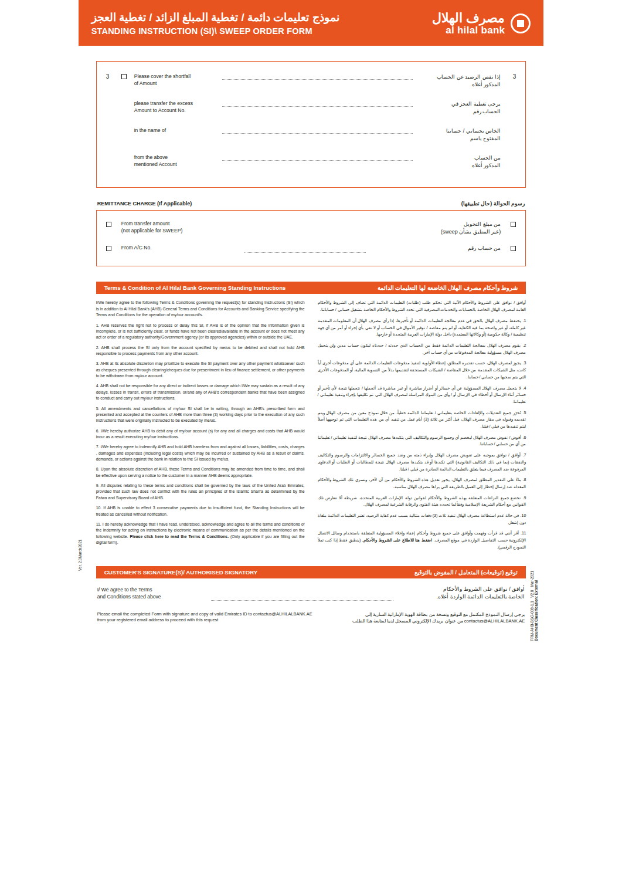نموذج تعليمات دائمة / تغطية المبلغ الزائد / تغطية العجز
STANDING INSTRUCTION (SI)\ SWEEP ORDER FORM
مصرف الهلال
al hilal bank
| 3 | | Please cover the shortfall of Amount | | إذا نقص الرصيد عن الحساب المذكور أعلاه | 3 |
| | | please transfer the excess Amount to Account No. | | يرجى تغطية العجز في الحساب رقم | |
| | | in the name of | | الخاص بحسابي / حسابنا المفتوح باسم | |
| | | from the above mentioned Account | | من الحساب المذكور أعلاه | |
REMITTANCE CHARGE (If Applicable)
رسوم الحوالة (حال تطبيقها)
| | From transfer amount (not applicable for SWEEP) | | من مبلغ التحويل (غير المطبق بشأن sweep) | |
| | From A/C No. | | من حساب رقم | |
Terms & Condition of Al Hilal Bank Governing Standing Instructions
شروط وأحكام مصرف الهلال الخاضعة لها التعليمات الدائمة
I/We hereby agree to the following Terms & Conditions governing the request(s) for standing Instructions (SI) which is in addition to Al Hilal Bank's (AHB) General Terms and Conditions for Accounts and Banking Service specifying the Terms and Conditions for the operation of my/our account/s.
1. AHB reserves the right not to process or delay this SI, if AHB is of the opinion that the information given is incomplete, or is not sufficiently clear, or funds have not been cleared/available in the account or does not meet any act or order of a regulatory authority/Government agency (or its approved agencies) within or outside the UAE.
2. AHB shall process the SI only from the account specified by me/us to be debited and shall not hold AHB responsible to process payments from any other account.
3. AHB at its absolute discretion may prioritize to execute the SI payment over any other payment whatsoever such as cheques presented through clearing/cheques due for presentment in lieu of finance settlement, or other payments to be withdrawn from my/our account.
4. AHB shall not be responsible for any direct or indirect losses or damage which I/We may sustain as a result of any delays, losses in transit, errors of transmission, or/and any of AHB's correspondent banks that have been assigned to conduct and carry out my/our instructions.
5. All amendments and cancellations of my/our SI shall be in writing, through an AHB's prescribed form and presented and accepted at the counters of AHB more than three (3) working days prior to the execution of any such instructions that were originally instructed to be executed by me/us.
6. I/We hereby authorize AHB to debit any of my/our account (s) for any and all charges and costs that AHB would incur as a result executing my/our instructions.
7. I/We hereby agree to indemnify AHB and hold AHB harmless from and against all losses, liabilities, costs, charges , damages and expenses (including legal costs) which may be incurred or sustained by AHB as a result of claims, demands, or actions against the bank in relation to the SI issued by me/us.
8. Upon the absolute discretion of AHB, these Terms and Conditions may be amended from time to time, and shall be effective upon serving a notice to the customer in a manner AHB deems appropriate.
9. All disputes relating to these terms and conditions shall be governed by the laws of the United Arab Emirates, provided that such law does not conflict with the rules an principles of the Islamic Shari'a as determined by the Fatwa and Supervisory Board of AHB.
10. If AHB is unable to effect 3 consecutive payments due to insufficient fund, the Standing Instructions will be treated as cancelled without notification.
11. I do hereby acknowledge that I have read, understood, acknowledge and agree to all the terms and conditions of the Indemnity for acting on instructions by electronic means of communication as per the details mentioned on the following website. Please click here to read the Terms & Conditions. (Only applicable if you are filling out the digital form).
أوافق / نوافق على الشروط والأحكام الآتية التي تحكم طلب (طلبات) التعليمات الدائمة التي تضاف إلى الشروط والأحكام العامة لمصرف الهلال الخاصة بالحسابات والخدمات المصرفية التي تحدد الشروط والأحكام الخاصة بتشغيل حسابي / حساباتنا.
1. يحتفظ مصرف الهلال بالحق في عدم معالجة التعليمات الدائمة أو تأخيرها، إذا رأى مصرف الهلال أن المعلومات المقدمة غير كاملة، أو غير واضحة بما فيه الكفاية، أو لم يتم مقاصة / توفير الأموال في الحساب أو لا تفي بأي إجراء أو أمر من أي جهة تنظيمية / وكالة حكومية (أو وكالاتها المعتمدة) داخل دولة الإمارات العربية المتحدة أو خارجها.
2. يقوم مصرف الهلال بمعالجة التعليمات الدائمة فقط من الحساب الذي حددته / حددناه ليكون حساب مدين ولن يتحمل مصرف الهلال مسؤولية معالجة المدفوعات من أي حساب آخر.
3. يجوز لمصرف الهلال، حسب تقديره المطلق، إعطاء الأولوية لتنفيذ مدفوعات التعليمات الدائمة على أي مدفوعات أخرى أياً كانت، مثل الشيكات المقدمة من خلال المقاصة / الشيكات المستحقة لتقديمها بدلاً من التسوية المالية، أو المدفوعات الأخرى التي يتم سحبها من حسابي / حسابنا.
4. لا يتحمل مصرف الهلال المسؤولية عن أي خسائر أو أضرار مباشرة أو غير مباشرة قد أتحملها / نتحملها نتيجة لأي تأخير أو خسائر أثناء الإرسال أو أخطاء في الإرسال أو / وأي من البنوك المراسلة لمصرف الهلال التي تم تكليفها بإجراء وتنفيذ تعليماتي / تعليماتنا.
5. تُحرّر جميع التعديلات والإلغاءات الخاصة بتعليماتي / تعليماتنا الدائمة خطياً، من خلال نموذج معين من مصرف الهلال ويتم تقديمه وقبوله في مقار مصرف الهلال، قبل أكثر من ثلاثة (3) أيام عمل من تنفيذ أي من هذه التعليمات التي تم توجيهها أصلاً ليتم تنفيذها من قبلي / قبلنا.
6. أفوض / نفوض مصرف الهلال ليخصم أي وجميع الرسوم والتكاليف التي يتكبدها مصرف الهلال نتيجة لتنفيذ تعليماتي / تعليماتنا من أي من حسابي / حساباتنا.
7. أوافق / نوافق بموجبه على تعويض مصرف الهلال وإبراء ذمته من وضد جميع الخسائر والالتزامات والرسوم والتكاليف والنفقات (بما في ذلك التكاليف القانونية) التي تكبدها أو قد يتكبدها مصرف الهلال نتيجة للمطالبات أو الطلبات أو الدعاوى المرفوعة ضد المصرف فيما يتعلق بالتعليمات الدائمة الصادرة من قبلي / قبلنا.
8. بناءً على التقدير المطلق لمصرف الهلال، يجوز تعديل هذه الشروط والأحكام من آن لآخر، وتسري تلك الشروط والأحكام المعدلة عند إرسال إخطار إلى العميل بالطريقة التي يراها مصرف الهلال مناسبة.
9. تخضع جميع النزاعات المتعلقة بهذه الشروط والأحكام لقوانين دولة الإمارات العربية المتحدة، شريطة ألا تتعارض تلك القوانين مع أحكام الشريعة الإسلامية وفقاً لما تحدده هيئة الفتوى والرقابة الشرعية لمصرف الهلال.
10. في حالة عدم استطاعة مصرف الهلال تنفيذ ثلاث (3) دفعات متتالية بسبب عدم كفاية الرصيد، تعتبر التعليمات الدائمة ملغاة دون إشعار.
11. أقر أنني قد قرأت وفهمت وأوافق على جميع شروط وأحكام إعفاء وإخلاء المسؤولية المتعلقة باستخدام وسائل الاتصال الإلكترونية حسب التفاصيل الواردة في موقع المصرف. اضغط هنا للاطلاع على الشروط والأحكام. (ينطبق فقط إذا كنت تملأ النموذج الرقمي).
CUSTOMER'S SIGNATURE(S)/ AUTHORISED SIGNATORY
توقيع (توقيعات) المتعامل / المفوض بالتوقيع
I/ We agree to the Terms
and Conditions stated above
أوافق / نوافق على الشروط والأحكام
الخاصة بالتعليمات الدائمة الواردة أعلاه.
Please email the completed Form with signature and copy of valid Emirates ID to contactus@ALHILALBANK.AE from your registered email address to proceed with this request
يرجى إرسال النموذج المكتمل مع التوقيع ونسخة من بطاقة الهوية الإماراتية السارية إلى contactus@ALHILALBANK.AE من عنوان بريدك الإلكتروني المسجل لدينا لمتابعة هذا الطلب
Ver. 2.0March2021
FRM-AHB-BSG-008-1.1 V2.0 Mar-2021 Document Classification: External